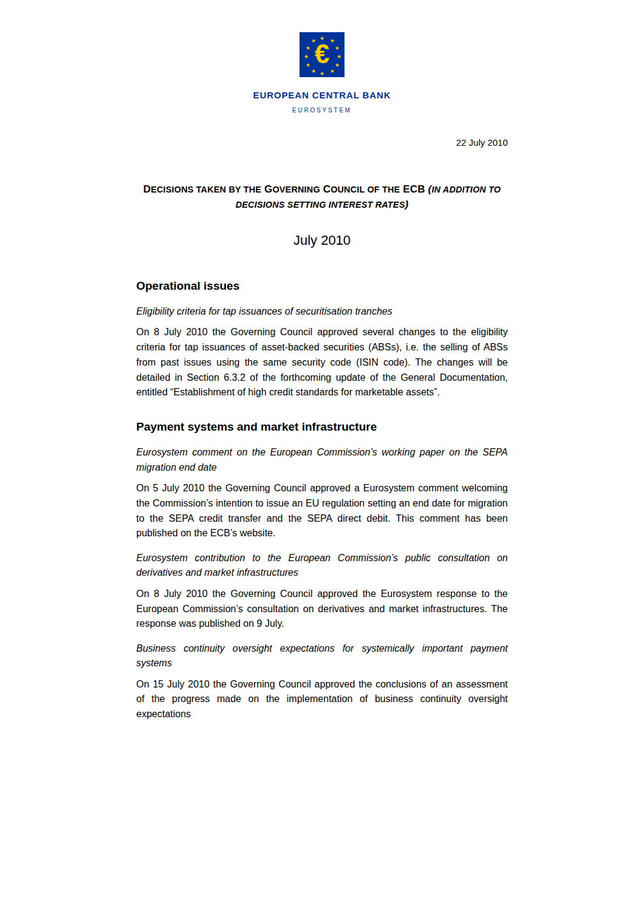★ ★ ★ ★ ★ ★ ★ ★ ★ ★ ★ ★
€
EUROPEAN CENTRAL BANK
EUROSYSTEM
22 July 2010
DECISIONS TAKEN BY THE GOVERNING COUNCIL OF THE ECB (IN ADDITION TO DECISIONS SETTING INTEREST RATES)
July 2010
Operational issues
Eligibility criteria for tap issuances of securitisation tranches
On 8 July 2010 the Governing Council approved several changes to the eligibility criteria for tap issuances of asset-backed securities (ABSs), i.e. the selling of ABSs from past issues using the same security code (ISIN code). The changes will be detailed in Section 6.3.2 of the forthcoming update of the General Documentation, entitled “Establishment of high credit standards for marketable assets”.
Payment systems and market infrastructure
Eurosystem comment on the European Commission’s working paper on the SEPA migration end date
On 5 July 2010 the Governing Council approved a Eurosystem comment welcoming the Commission’s intention to issue an EU regulation setting an end date for migration to the SEPA credit transfer and the SEPA direct debit. This comment has been published on the ECB’s website.
Eurosystem contribution to the European Commission’s public consultation on derivatives and market infrastructures
On 8 July 2010 the Governing Council approved the Eurosystem response to the European Commission’s consultation on derivatives and market infrastructures. The response was published on 9 July.
Business continuity oversight expectations for systemically important payment systems
On 15 July 2010 the Governing Council approved the conclusions of an assessment of the progress made on the implementation of business continuity oversight expectations